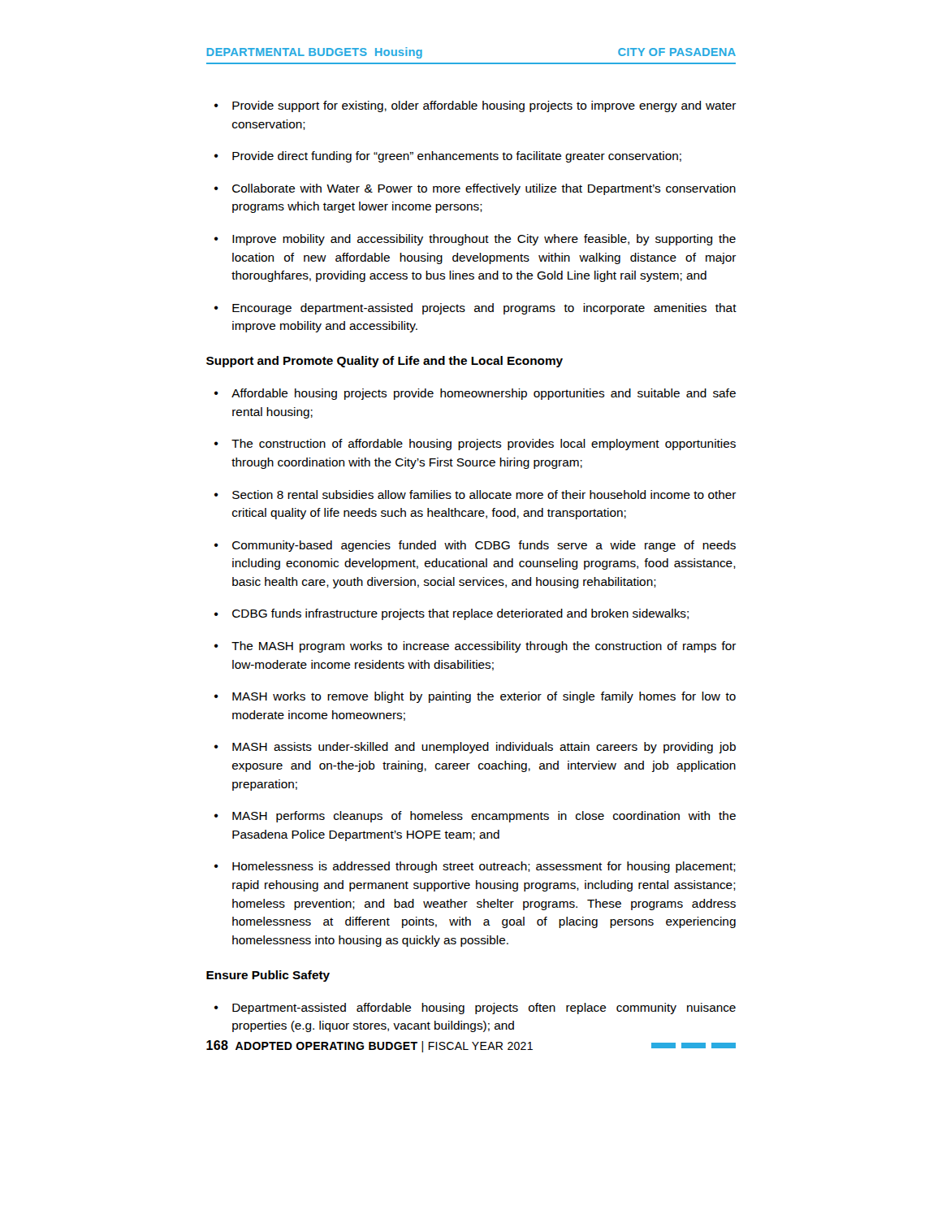DEPARTMENTAL BUDGETS Housing
CITY OF PASADENA
Provide support for existing, older affordable housing projects to improve energy and water conservation;
Provide direct funding for “green” enhancements to facilitate greater conservation;
Collaborate with Water & Power to more effectively utilize that Department’s conservation programs which target lower income persons;
Improve mobility and accessibility throughout the City where feasible, by supporting the location of new affordable housing developments within walking distance of major thoroughfares, providing access to bus lines and to the Gold Line light rail system; and
Encourage department-assisted projects and programs to incorporate amenities that improve mobility and accessibility.
Support and Promote Quality of Life and the Local Economy
Affordable housing projects provide homeownership opportunities and suitable and safe rental housing;
The construction of affordable housing projects provides local employment opportunities through coordination with the City’s First Source hiring program;
Section 8 rental subsidies allow families to allocate more of their household income to other critical quality of life needs such as healthcare, food, and transportation;
Community-based agencies funded with CDBG funds serve a wide range of needs including economic development, educational and counseling programs, food assistance, basic health care, youth diversion, social services, and housing rehabilitation;
CDBG funds infrastructure projects that replace deteriorated and broken sidewalks;
The MASH program works to increase accessibility through the construction of ramps for low-moderate income residents with disabilities;
MASH works to remove blight by painting the exterior of single family homes for low to moderate income homeowners;
MASH assists under-skilled and unemployed individuals attain careers by providing job exposure and on-the-job training, career coaching, and interview and job application preparation;
MASH performs cleanups of homeless encampments in close coordination with the Pasadena Police Department’s HOPE team; and
Homelessness is addressed through street outreach; assessment for housing placement; rapid rehousing and permanent supportive housing programs, including rental assistance; homeless prevention; and bad weather shelter programs. These programs address homelessness at different points, with a goal of placing persons experiencing homelessness into housing as quickly as possible.
Ensure Public Safety
Department-assisted affordable housing projects often replace community nuisance properties (e.g. liquor stores, vacant buildings); and
168 ADOPTED OPERATING BUDGET | FISCAL YEAR 2021